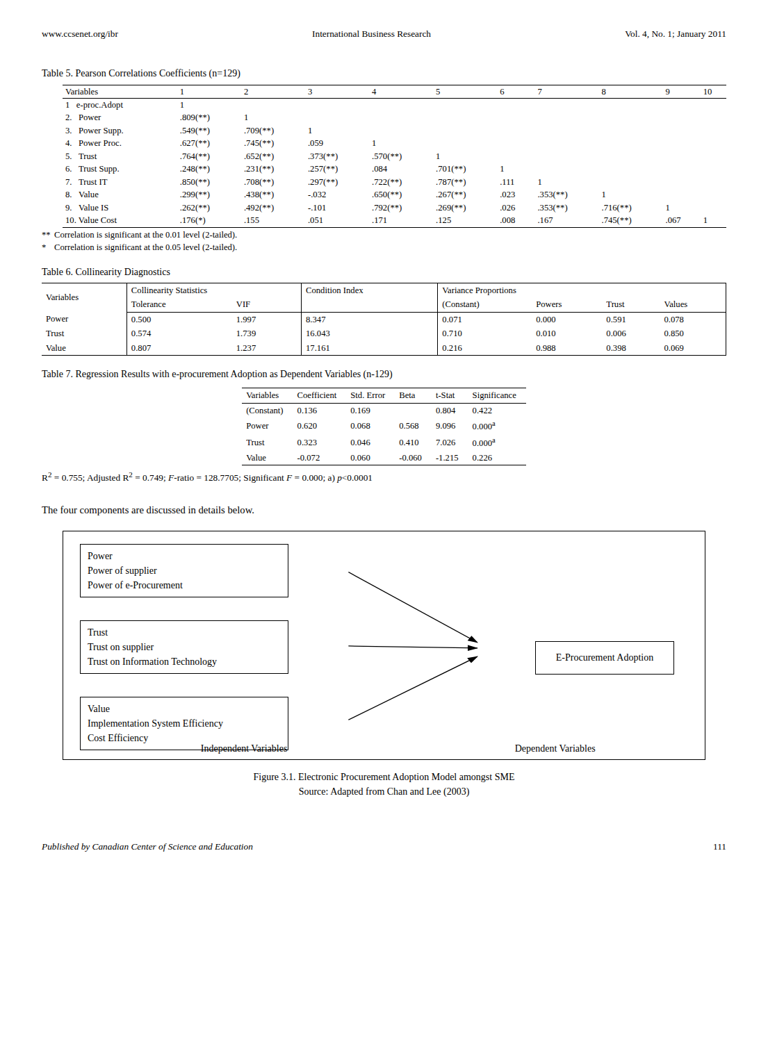www.ccsenet.org/ibr
International Business Research
Vol. 4, No. 1; January 2011
Table 5. Pearson Correlations Coefficients (n=129)
| Variables | 1 | 2 | 3 | 4 | 5 | 6 | 7 | 8 | 9 | 10 |
| --- | --- | --- | --- | --- | --- | --- | --- | --- | --- | --- |
| 1 e-proc.Adopt | 1 | | | | | | | | | |
| 2. Power | .809(**) | 1 | | | | | | | | |
| 3. Power Supp. | .549(**) | .709(**) | 1 | | | | | | | |
| 4. Power Proc. | .627(**) | .745(**) | .059 | 1 | | | | | | |
| 5. Trust | .764(**) | .652(**) | .373(**) | .570(**) | 1 | | | | | |
| 6. Trust Supp. | .248(**) | .231(**) | .257(**) | .084 | .701(**) | 1 | | | | |
| 7. Trust IT | .850(**) | .708(**) | .297(**) | .722(**) | .787(**) | .111 | 1 | | | |
| 8. Value | .299(**) | .438(**) | -.032 | .650(**) | .267(**) | .023 | .353(**) | 1 | | |
| 9. Value IS | .262(**) | .492(**) | -.101 | .792(**) | .269(**) | .026 | .353(**) | .716(**) | 1 | |
| 10. Value Cost | .176(*) | .155 | .051 | .171 | .125 | .008 | .167 | .745(**) | .067 | 1 |
**Correlation is significant at the 0.01 level (2-tailed).
*Correlation is significant at the 0.05 level (2-tailed).
Table 6. Collinearity Diagnostics
| Variables | Collinearity Statistics | Condition Index | Variance Proportions |
| --- | --- | --- | --- |
| Tolerance | VIF | | (Constant) | Powers | Trust | Values |
| Power | 0.500 | 1.997 | 8.347 | 0.071 | 0.000 | 0.591 | 0.078 |
| Trust | 0.574 | 1.739 | 16.043 | 0.710 | 0.010 | 0.006 | 0.850 |
| Value | 0.807 | 1.237 | 17.161 | 0.216 | 0.988 | 0.398 | 0.069 |
Table 7. Regression Results with e-procurement Adoption as Dependent Variables (n-129)
| Variables | Coefficient | Std. Error | Beta | t-Stat | Significance |
| --- | --- | --- | --- | --- | --- |
| (Constant) | 0.136 | 0.169 | | 0.804 | 0.422 |
| Power | 0.620 | 0.068 | 0.568 | 9.096 | 0.000 a |
| Trust | 0.323 | 0.046 | 0.410 | 7.026 | 0.000 a |
| Value | -0.072 | 0.060 | -0.060 | -1.215 | 0.226 |
R2 = 0.755; Adjusted R2 = 0.749; F-ratio = 128.7705; Significant F = 0.000; a) p<0.0001
The four components are discussed in details below.
Power
Power of supplier
Power of e-Procurement
Trust
Trust on supplier
Trust on Information Technology
Value
Implementation System Efficiency
Cost Efficiency
E-Procurement Adoption
Independent Variables
Dependent Variables
Figure 3.1. Electronic Procurement Adoption Model amongst SME
Source: Adapted from Chan and Lee (2003)
Published by Canadian Center of Science and Education
111